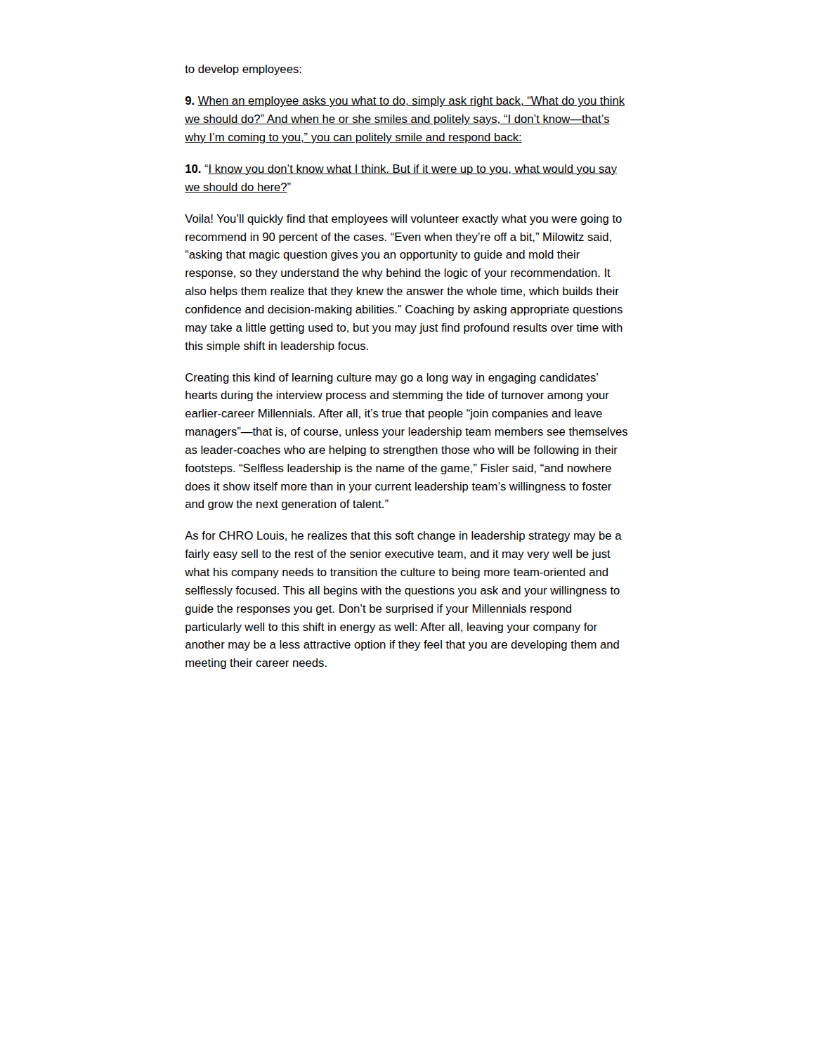to develop employees:
9. When an employee asks you what to do, simply ask right back, “What do you think we should do?” And when he or she smiles and politely says, “I don’t know—that’s why I’m coming to you,” you can politely smile and respond back:
10. “I know you don’t know what I think. But if it were up to you, what would you say we should do here?”
Voila! You’ll quickly find that employees will volunteer exactly what you were going to recommend in 90 percent of the cases. “Even when they’re off a bit,” Milowitz said, “asking that magic question gives you an opportunity to guide and mold their response, so they understand the why behind the logic of your recommendation. It also helps them realize that they knew the answer the whole time, which builds their confidence and decision-making abilities.” Coaching by asking appropriate questions may take a little getting used to, but you may just find profound results over time with this simple shift in leadership focus.
Creating this kind of learning culture may go a long way in engaging candidates’ hearts during the interview process and stemming the tide of turnover among your earlier-career Millennials. After all, it’s true that people “join companies and leave managers”—that is, of course, unless your leadership team members see themselves as leader-coaches who are helping to strengthen those who will be following in their footsteps. “Selfless leadership is the name of the game,” Fisler said, “and nowhere does it show itself more than in your current leadership team’s willingness to foster and grow the next generation of talent.”
As for CHRO Louis, he realizes that this soft change in leadership strategy may be a fairly easy sell to the rest of the senior executive team, and it may very well be just what his company needs to transition the culture to being more team-oriented and selflessly focused. This all begins with the questions you ask and your willingness to guide the responses you get. Don’t be surprised if your Millennials respond particularly well to this shift in energy as well: After all, leaving your company for another may be a less attractive option if they feel that you are developing them and meeting their career needs.